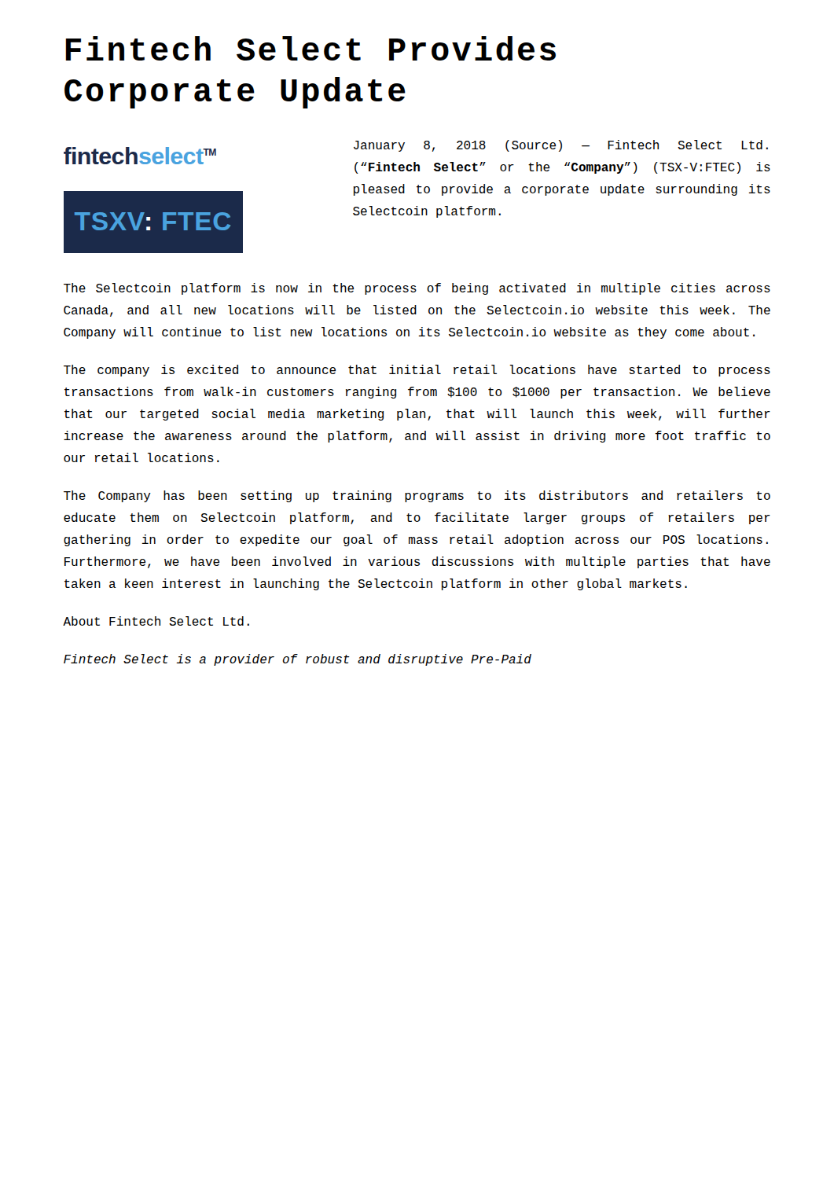Fintech Select Provides Corporate Update
fintech selectTM
TSXV: FTEC
January 8, 2018 (Source) — Fintech Select Ltd. (“Fintech Select” or the “Company”) (TSX-V:FTEC) is pleased to provide a corporate update surrounding its Selectcoin platform.
The Selectcoin platform is now in the process of being activated in multiple cities across Canada, and all new locations will be listed on the Selectcoin.io website this week. The Company will continue to list new locations on its Selectcoin.io website as they come about.
The company is excited to announce that initial retail locations have started to process transactions from walk-in customers ranging from $100 to $1000 per transaction. We believe that our targeted social media marketing plan, that will launch this week, will further increase the awareness around the platform, and will assist in driving more foot traffic to our retail locations.
The Company has been setting up training programs to its distributors and retailers to educate them on Selectcoin platform, and to facilitate larger groups of retailers per gathering in order to expedite our goal of mass retail adoption across our POS locations. Furthermore, we have been involved in various discussions with multiple parties that have taken a keen interest in launching the Selectcoin platform in other global markets.
About Fintech Select Ltd.
Fintech Select is a provider of robust and disruptive Pre-Paid